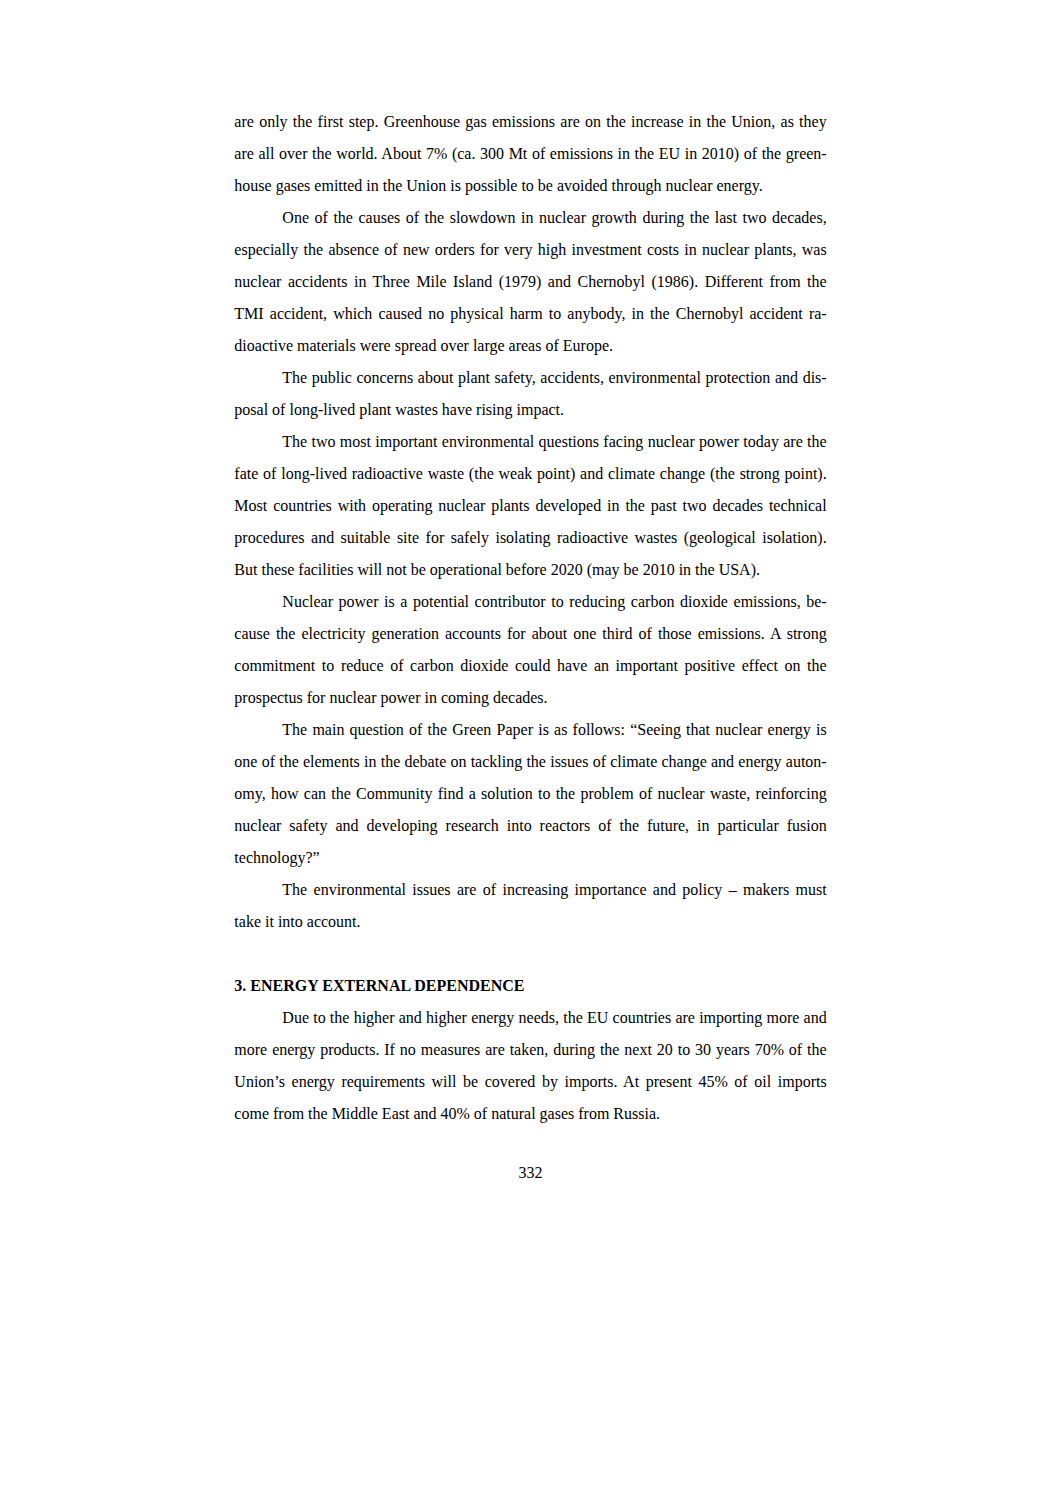are only the first step. Greenhouse gas emissions are on the increase in the Union, as they are all over the world. About 7% (ca. 300 Mt of emissions in the EU in 2010) of the greenhouse gases emitted in the Union is possible to be avoided through nuclear energy.
One of the causes of the slowdown in nuclear growth during the last two decades, especially the absence of new orders for very high investment costs in nuclear plants, was nuclear accidents in Three Mile Island (1979) and Chernobyl (1986). Different from the TMI accident, which caused no physical harm to anybody, in the Chernobyl accident radioactive materials were spread over large areas of Europe.
The public concerns about plant safety, accidents, environmental protection and disposal of long-lived plant wastes have rising impact.
The two most important environmental questions facing nuclear power today are the fate of long-lived radioactive waste (the weak point) and climate change (the strong point). Most countries with operating nuclear plants developed in the past two decades technical procedures and suitable site for safely isolating radioactive wastes (geological isolation). But these facilities will not be operational before 2020 (may be 2010 in the USA).
Nuclear power is a potential contributor to reducing carbon dioxide emissions, because the electricity generation accounts for about one third of those emissions. A strong commitment to reduce of carbon dioxide could have an important positive effect on the prospectus for nuclear power in coming decades.
The main question of the Green Paper is as follows: “Seeing that nuclear energy is one of the elements in the debate on tackling the issues of climate change and energy autonomy, how can the Community find a solution to the problem of nuclear waste, reinforcing nuclear safety and developing research into reactors of the future, in particular fusion technology?”
The environmental issues are of increasing importance and policy – makers must take it into account.
3. ENERGY EXTERNAL DEPENDENCE
Due to the higher and higher energy needs, the EU countries are importing more and more energy products. If no measures are taken, during the next 20 to 30 years 70% of the Union’s energy requirements will be covered by imports. At present 45% of oil imports come from the Middle East and 40% of natural gases from Russia.
332